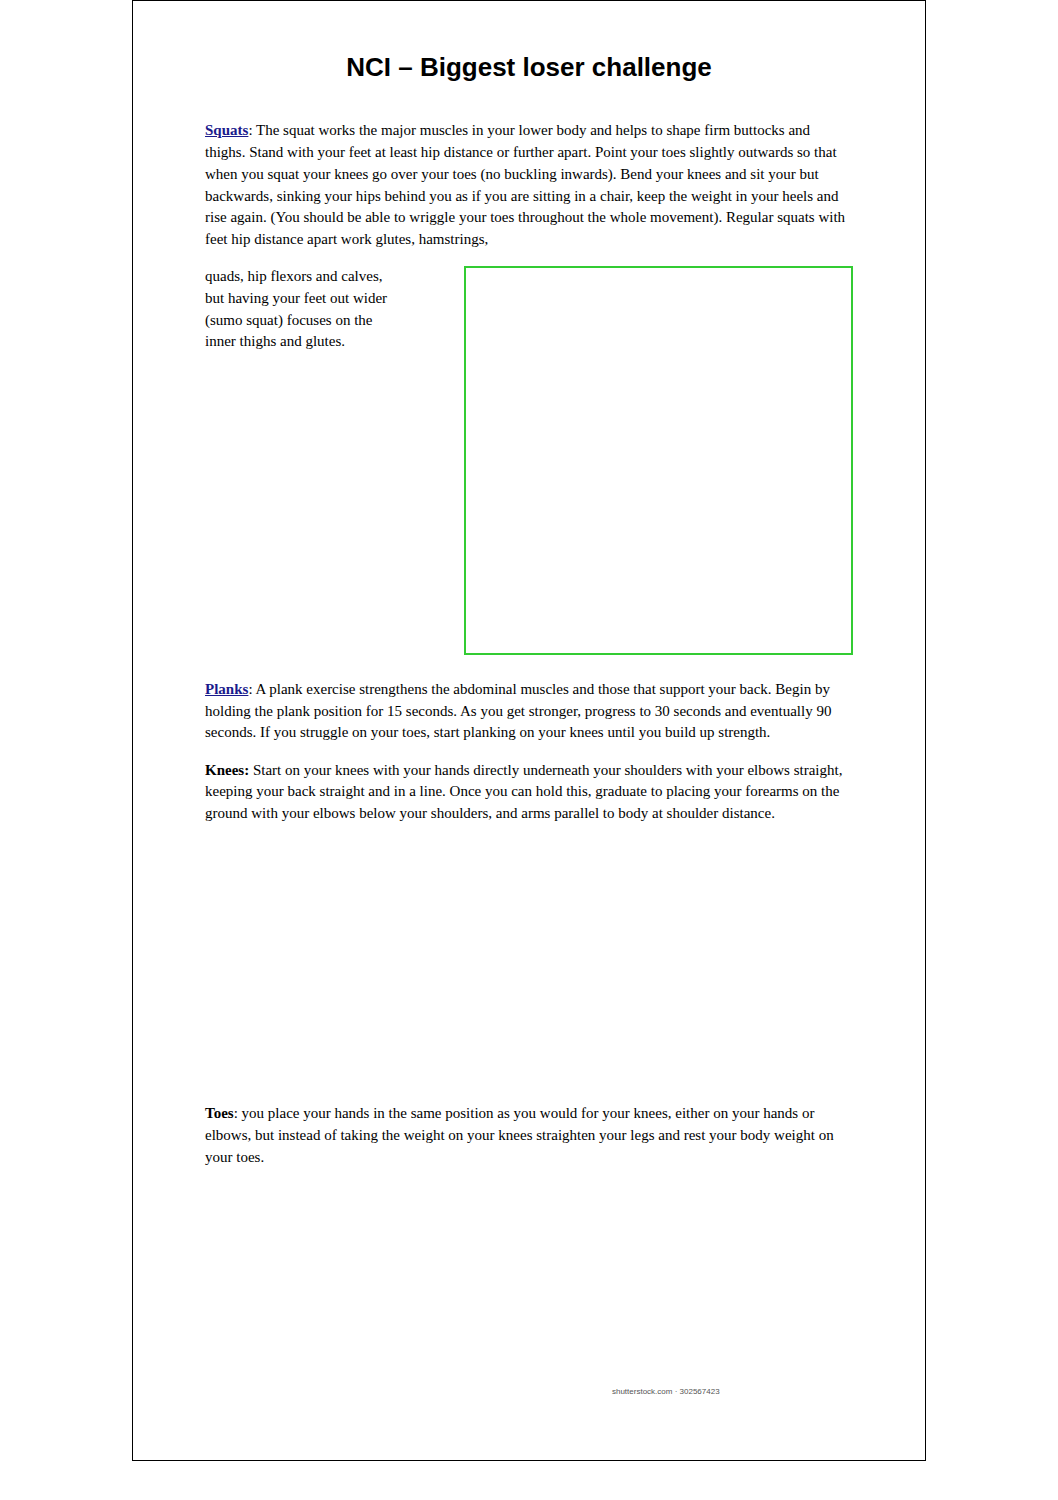NCI – Biggest loser challenge
Squats: The squat works the major muscles in your lower body and helps to shape firm buttocks and thighs. Stand with your feet at least hip distance or further apart. Point your toes slightly outwards so that when you squat your knees go over your toes (no buckling inwards). Bend your knees and sit your but backwards, sinking your hips behind you as if you are sitting in a chair, keep the weight in your heels and rise again. (You should be able to wriggle your toes throughout the whole movement). Regular squats with feet hip distance apart work glutes, hamstrings,
quads, hip flexors and calves, but having your feet out wider (sumo squat) focuses on the inner thighs and glutes.
Planks: A plank exercise strengthens the abdominal muscles and those that support your back. Begin by holding the plank position for 15 seconds. As you get stronger, progress to 30 seconds and eventually 90 seconds. If you struggle on your toes, start planking on your knees until you build up strength.
Knees: Start on your knees with your hands directly underneath your shoulders with your elbows straight, keeping your back straight and in a line. Once you can hold this, graduate to placing your forearms on the ground with your elbows below your shoulders, and arms parallel to body at shoulder distance.
Toes: you place your hands in the same position as you would for your knees, either on your hands or elbows, but instead of taking the weight on your knees straighten your legs and rest your body weight on your toes.
shutterstock.com · 302567423